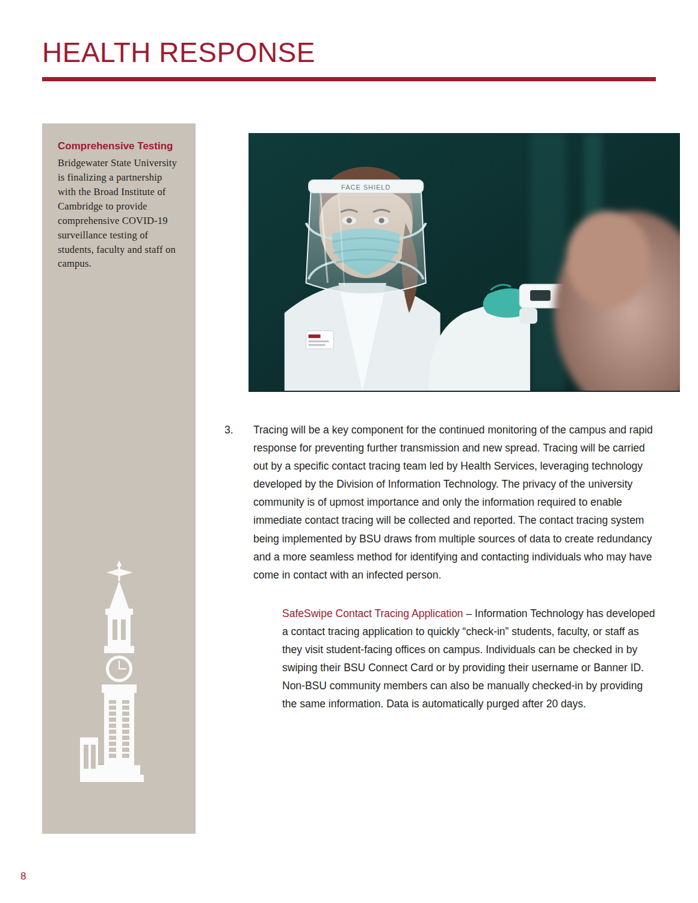HEALTH RESPONSE
Comprehensive Testing
Bridgewater State University is finalizing a partnership with the Broad Institute of Cambridge to provide comprehensive COVID-19 surveillance testing of students, faculty and staff on campus.
FACE SHIELD
3. Tracing will be a key component for the continued monitoring of the campus and rapid response for preventing further transmission and new spread. Tracing will be carried out by a specific contact tracing team led by Health Services, leveraging technology developed by the Division of Information Technology. The privacy of the university community is of upmost importance and only the information required to enable immediate contact tracing will be collected and reported. The contact tracing system being implemented by BSU draws from multiple sources of data to create redundancy and a more seamless method for identifying and contacting individuals who may have come in contact with an infected person.
SafeSwipe Contact Tracing Application – Information Technology has developed a contact tracing application to quickly “check-in” students, faculty, or staff as they visit student-facing offices on campus. Individuals can be checked in by swiping their BSU Connect Card or by providing their username or Banner ID. Non-BSU community members can also be manually checked-in by providing the same information. Data is automatically purged after 20 days.
8